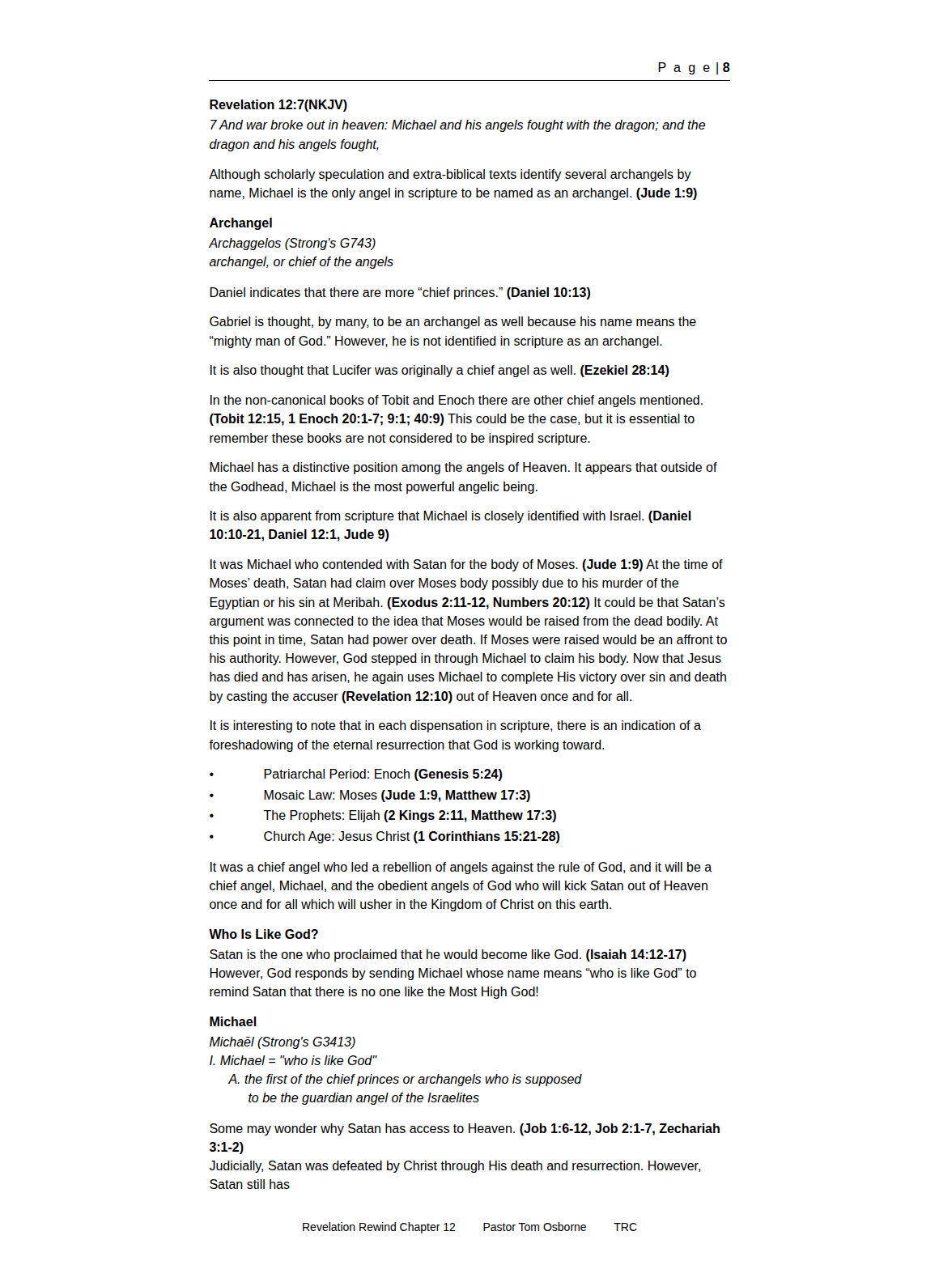P a g e | 8
Revelation 12:7(NKJV)
7 And war broke out in heaven: Michael and his angels fought with the dragon; and the dragon and his angels fought,
Although scholarly speculation and extra-biblical texts identify several archangels by name, Michael is the only angel in scripture to be named as an archangel. (Jude 1:9)
Archangel
Archaggelos (Strong's G743) archangel, or chief of the angels
Daniel indicates that there are more “chief princes.” (Daniel 10:13)
Gabriel is thought, by many, to be an archangel as well because his name means the “mighty man of God.” However, he is not identified in scripture as an archangel.
It is also thought that Lucifer was originally a chief angel as well. (Ezekiel 28:14)
In the non-canonical books of Tobit and Enoch there are other chief angels mentioned. (Tobit 12:15, 1 Enoch 20:1-7; 9:1; 40:9) This could be the case, but it is essential to remember these books are not considered to be inspired scripture.
Michael has a distinctive position among the angels of Heaven. It appears that outside of the Godhead, Michael is the most powerful angelic being.
It is also apparent from scripture that Michael is closely identified with Israel. (Daniel 10:10-21, Daniel 12:1, Jude 9)
It was Michael who contended with Satan for the body of Moses. (Jude 1:9) At the time of Moses’ death, Satan had claim over Moses body possibly due to his murder of the Egyptian or his sin at Meribah. (Exodus 2:11-12, Numbers 20:12) It could be that Satan’s argument was connected to the idea that Moses would be raised from the dead bodily. At this point in time, Satan had power over death. If Moses were raised would be an affront to his authority. However, God stepped in through Michael to claim his body. Now that Jesus has died and has arisen, he again uses Michael to complete His victory over sin and death by casting the accuser (Revelation 12:10) out of Heaven once and for all.
It is interesting to note that in each dispensation in scripture, there is an indication of a foreshadowing of the eternal resurrection that God is working toward.
Patriarchal Period: Enoch (Genesis 5:24)
Mosaic Law: Moses (Jude 1:9, Matthew 17:3)
The Prophets: Elijah (2 Kings 2:11, Matthew 17:3)
Church Age: Jesus Christ (1 Corinthians 15:21-28)
It was a chief angel who led a rebellion of angels against the rule of God, and it will be a chief angel, Michael, and the obedient angels of God who will kick Satan out of Heaven once and for all which will usher in the Kingdom of Christ on this earth.
Who Is Like God?
Satan is the one who proclaimed that he would become like God. (Isaiah 14:12-17) However, God responds by sending Michael whose name means “who is like God” to remind Satan that there is no one like the Most High God!
Michael
Michaēl (Strong's G3413) I. Michael = "who is like God" A. the first of the chief princes or archangels who is supposed to be the guardian angel of the Israelites
Some may wonder why Satan has access to Heaven. (Job 1:6-12, Job 2:1-7, Zechariah 3:1-2)
Judicially, Satan was defeated by Christ through His death and resurrection. However, Satan still has
Revelation Rewind Chapter 12 Pastor Tom Osborne TRC